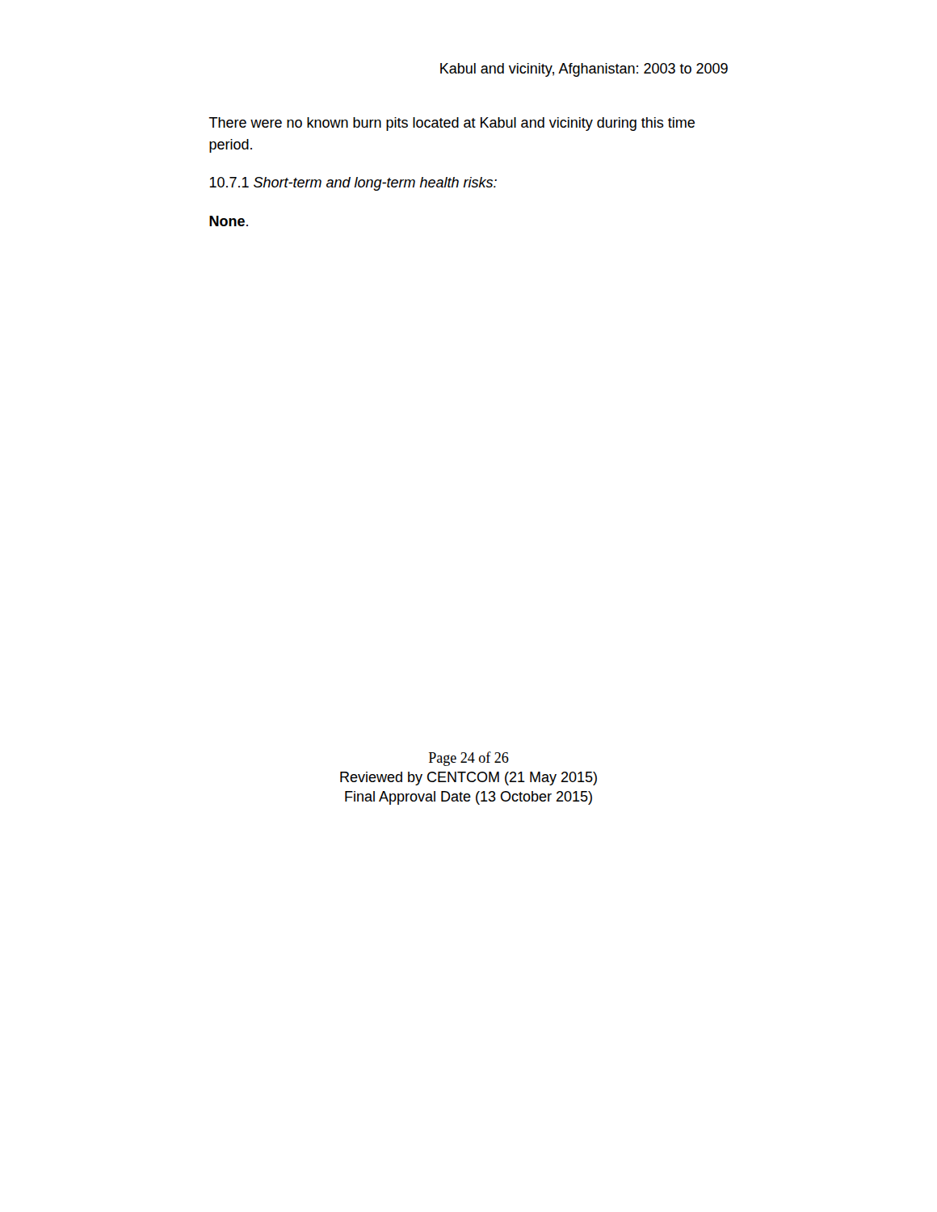Kabul and vicinity, Afghanistan: 2003 to 2009
There were no known burn pits located at Kabul and vicinity during this time period.
10.7.1 Short-term and long-term health risks:
None.
Page 24 of 26
Reviewed by CENTCOM (21 May 2015)
Final Approval Date (13 October 2015)